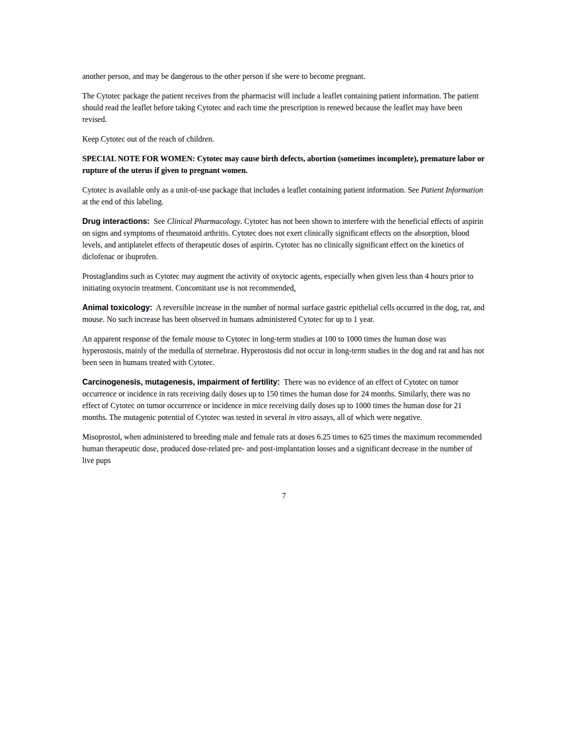another person, and may be dangerous to the other person if she were to become pregnant.
The Cytotec package the patient receives from the pharmacist will include a leaflet containing patient information. The patient should read the leaflet before taking Cytotec and each time the prescription is renewed because the leaflet may have been revised.
Keep Cytotec out of the reach of children.
SPECIAL NOTE FOR WOMEN: Cytotec may cause birth defects, abortion (sometimes incomplete), premature labor or rupture of the uterus if given to pregnant women.
Cytotec is available only as a unit-of-use package that includes a leaflet containing patient information. See Patient Information at the end of this labeling.
Drug interactions: See Clinical Pharmacology. Cytotec has not been shown to interfere with the beneficial effects of aspirin on signs and symptoms of rheumatoid arthritis. Cytotec does not exert clinically significant effects on the absorption, blood levels, and antiplatelet effects of therapeutic doses of aspirin. Cytotec has no clinically significant effect on the kinetics of diclofenac or ibuprofen.
Prostaglandins such as Cytotec may augment the activity of oxytocic agents, especially when given less than 4 hours prior to initiating oxytocin treatment. Concomitant use is not recommended.
Animal toxicology: A reversible increase in the number of normal surface gastric epithelial cells occurred in the dog, rat, and mouse. No such increase has been observed in humans administered Cytotec for up to 1 year.
An apparent response of the female mouse to Cytotec in long-term studies at 100 to 1000 times the human dose was hyperostosis, mainly of the medulla of sternebrae. Hyperostosis did not occur in long-term studies in the dog and rat and has not been seen in humans treated with Cytotec.
Carcinogenesis, mutagenesis, impairment of fertility: There was no evidence of an effect of Cytotec on tumor occurrence or incidence in rats receiving daily doses up to 150 times the human dose for 24 months. Similarly, there was no effect of Cytotec on tumor occurrence or incidence in mice receiving daily doses up to 1000 times the human dose for 21 months. The mutagenic potential of Cytotec was tested in several in vitro assays, all of which were negative.
Misoprostol, when administered to breeding male and female rats at doses 6.25 times to 625 times the maximum recommended human therapeutic dose, produced dose-related pre- and post-implantation losses and a significant decrease in the number of live pups
7